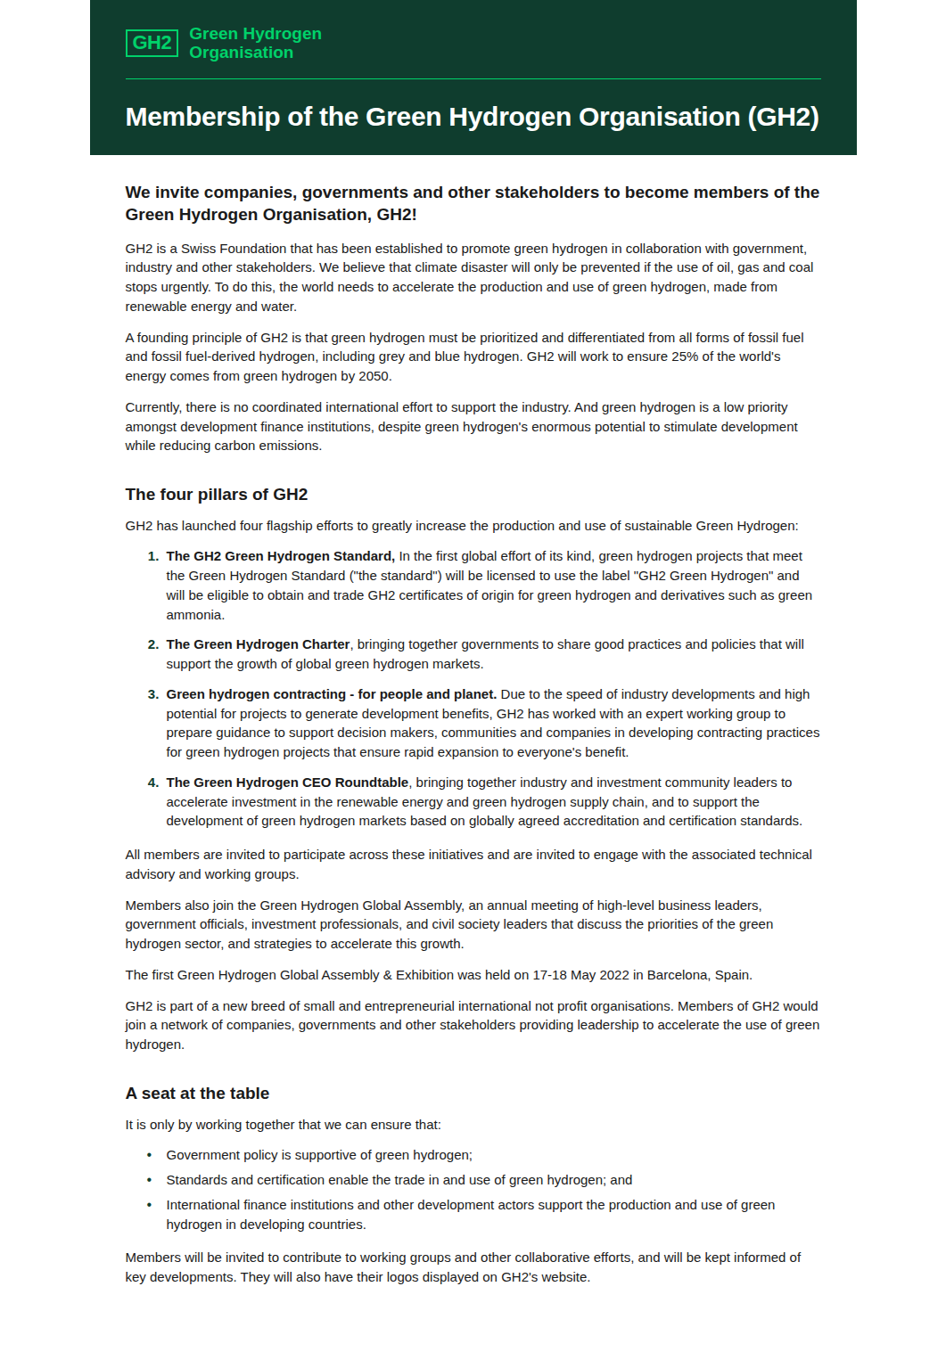GH2 Green Hydrogen
Organisation
Membership of the Green Hydrogen Organisation (GH2)
We invite companies, governments and other stakeholders to become members of the Green Hydrogen Organisation, GH2!
GH2 is a Swiss Foundation that has been established to promote green hydrogen in collaboration with government, industry and other stakeholders. We believe that climate disaster will only be prevented if the use of oil, gas and coal stops urgently. To do this, the world needs to accelerate the production and use of green hydrogen, made from renewable energy and water.
A founding principle of GH2 is that green hydrogen must be prioritized and differentiated from all forms of fossil fuel and fossil fuel-derived hydrogen, including grey and blue hydrogen. GH2 will work to ensure 25% of the world's energy comes from green hydrogen by 2050.
Currently, there is no coordinated international effort to support the industry. And green hydrogen is a low priority amongst development finance institutions, despite green hydrogen's enormous potential to stimulate development while reducing carbon emissions.
The four pillars of GH2
GH2 has launched four flagship efforts to greatly increase the production and use of sustainable Green Hydrogen:
The GH2 Green Hydrogen Standard, In the first global effort of its kind, green hydrogen projects that meet the Green Hydrogen Standard ("the standard") will be licensed to use the label "GH2 Green Hydrogen" and will be eligible to obtain and trade GH2 certificates of origin for green hydrogen and derivatives such as green ammonia.
The Green Hydrogen Charter, bringing together governments to share good practices and policies that will support the growth of global green hydrogen markets.
Green hydrogen contracting - for people and planet. Due to the speed of industry developments and high potential for projects to generate development benefits, GH2 has worked with an expert working group to prepare guidance to support decision makers, communities and companies in developing contracting practices for green hydrogen projects that ensure rapid expansion to everyone's benefit.
The Green Hydrogen CEO Roundtable, bringing together industry and investment community leaders to accelerate investment in the renewable energy and green hydrogen supply chain, and to support the development of green hydrogen markets based on globally agreed accreditation and certification standards.
All members are invited to participate across these initiatives and are invited to engage with the associated technical advisory and working groups.
Members also join the Green Hydrogen Global Assembly, an annual meeting of high-level business leaders, government officials, investment professionals, and civil society leaders that discuss the priorities of the green hydrogen sector, and strategies to accelerate this growth.
The first Green Hydrogen Global Assembly & Exhibition was held on 17-18 May 2022 in Barcelona, Spain.
GH2 is part of a new breed of small and entrepreneurial international not profit organisations. Members of GH2 would join a network of companies, governments and other stakeholders providing leadership to accelerate the use of green hydrogen.
A seat at the table
It is only by working together that we can ensure that:
Government policy is supportive of green hydrogen;
Standards and certification enable the trade in and use of green hydrogen; and
International finance institutions and other development actors support the production and use of green hydrogen in developing countries.
Members will be invited to contribute to working groups and other collaborative efforts, and will be kept informed of key developments. They will also have their logos displayed on GH2's website.